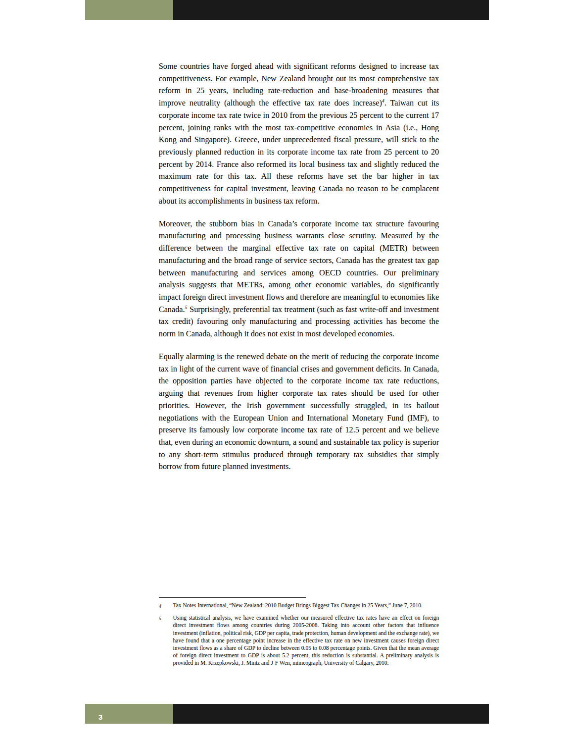Some countries have forged ahead with significant reforms designed to increase tax competitiveness. For example, New Zealand brought out its most comprehensive tax reform in 25 years, including rate-reduction and base-broadening measures that improve neutrality (although the effective tax rate does increase)4. Taiwan cut its corporate income tax rate twice in 2010 from the previous 25 percent to the current 17 percent, joining ranks with the most tax-competitive economies in Asia (i.e., Hong Kong and Singapore). Greece, under unprecedented fiscal pressure, will stick to the previously planned reduction in its corporate income tax rate from 25 percent to 20 percent by 2014. France also reformed its local business tax and slightly reduced the maximum rate for this tax. All these reforms have set the bar higher in tax competitiveness for capital investment, leaving Canada no reason to be complacent about its accomplishments in business tax reform.
Moreover, the stubborn bias in Canada’s corporate income tax structure favouring manufacturing and processing business warrants close scrutiny. Measured by the difference between the marginal effective tax rate on capital (METR) between manufacturing and the broad range of service sectors, Canada has the greatest tax gap between manufacturing and services among OECD countries. Our preliminary analysis suggests that METRs, among other economic variables, do significantly impact foreign direct investment flows and therefore are meaningful to economies like Canada.5 Surprisingly, preferential tax treatment (such as fast write-off and investment tax credit) favouring only manufacturing and processing activities has become the norm in Canada, although it does not exist in most developed economies.
Equally alarming is the renewed debate on the merit of reducing the corporate income tax in light of the current wave of financial crises and government deficits. In Canada, the opposition parties have objected to the corporate income tax rate reductions, arguing that revenues from higher corporate tax rates should be used for other priorities. However, the Irish government successfully struggled, in its bailout negotiations with the European Union and International Monetary Fund (IMF), to preserve its famously low corporate income tax rate of 12.5 percent and we believe that, even during an economic downturn, a sound and sustainable tax policy is superior to any short-term stimulus produced through temporary tax subsidies that simply borrow from future planned investments.
4
Tax Notes International, “New Zealand: 2010 Budget Brings Biggest Tax Changes in 25 Years,” June 7, 2010.
5
Using statistical analysis, we have examined whether our measured effective tax rates have an effect on foreign direct investment flows among countries during 2005-2008. Taking into account other factors that influence investment (inflation, political risk, GDP per capita, trade protection, human development and the exchange rate), we have found that a one percentage point increase in the effective tax rate on new investment causes foreign direct investment flows as a share of GDP to decline between 0.05 to 0.08 percentage points. Given that the mean average of foreign direct investment to GDP is about 5.2 percent, this reduction is substantial. A preliminary analysis is provided in M. Krzepkowski, J. Mintz and J-F Wen, mimeograph, University of Calgary, 2010.
3